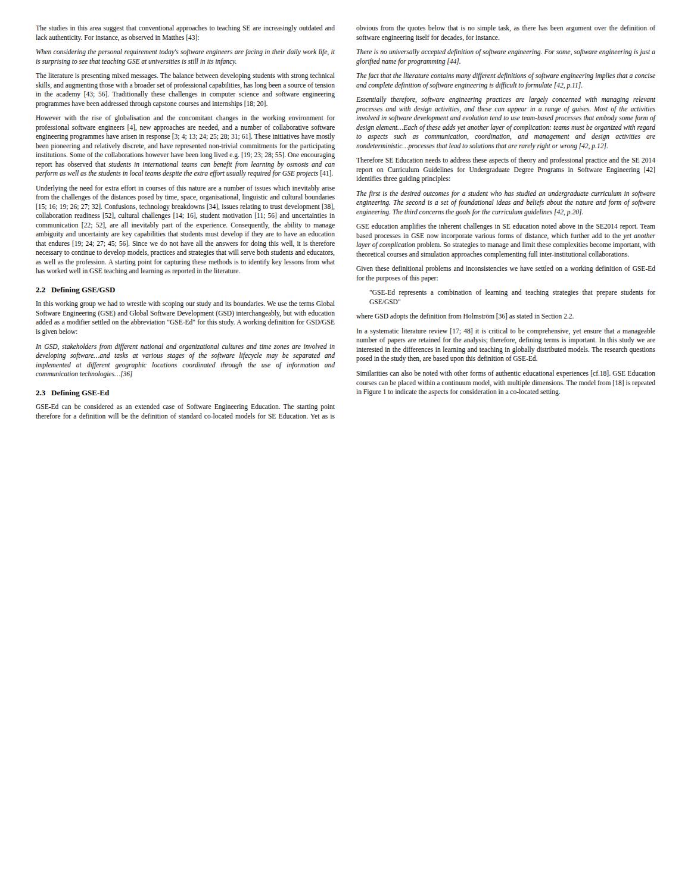The studies in this area suggest that conventional approaches to teaching SE are increasingly outdated and lack authenticity. For instance, as observed in Matthes [43]:
When considering the personal requirement today's software engineers are facing in their daily work life, it is surprising to see that teaching GSE at universities is still in its infancy.
The literature is presenting mixed messages. The balance between developing students with strong technical skills, and augmenting those with a broader set of professional capabilities, has long been a source of tension in the academy [43; 56]. Traditionally these challenges in computer science and software engineering programmes have been addressed through capstone courses and internships [18; 20].
However with the rise of globalisation and the concomitant changes in the working environment for professional software engineers [4], new approaches are needed, and a number of collaborative software engineering programmes have arisen in response [3; 4; 13; 24; 25; 28; 31; 61]. These initiatives have mostly been pioneering and relatively discrete, and have represented non-trivial commitments for the participating institutions. Some of the collaborations however have been long lived e.g. [19; 23; 28; 55]. One encouraging report has observed that students in international teams can benefit from learning by osmosis and can perform as well as the students in local teams despite the extra effort usually required for GSE projects [41].
Underlying the need for extra effort in courses of this nature are a number of issues which inevitably arise from the challenges of the distances posed by time, space, organisational, linguistic and cultural boundaries [15; 16; 19; 26; 27; 32]. Confusions, technology breakdowns [34], issues relating to trust development [38], collaboration readiness [52], cultural challenges [14; 16], student motivation [11; 56] and uncertainties in communication [22; 52], are all inevitably part of the experience. Consequently, the ability to manage ambiguity and uncertainty are key capabilities that students must develop if they are to have an education that endures [19; 24; 27; 45; 56]. Since we do not have all the answers for doing this well, it is therefore necessary to continue to develop models, practices and strategies that will serve both students and educators, as well as the profession. A starting point for capturing these methods is to identify key lessons from what has worked well in GSE teaching and learning as reported in the literature.
2.2 Defining GSE/GSD
In this working group we had to wrestle with scoping our study and its boundaries. We use the terms Global Software Engineering (GSE) and Global Software Development (GSD) interchangeably, but with education added as a modifier settled on the abbreviation "GSE-Ed" for this study. A working definition for GSD/GSE is given below:
In GSD, stakeholders from different national and organizational cultures and time zones are involved in developing software…and tasks at various stages of the software lifecycle may be separated and implemented at different geographic locations coordinated through the use of information and communication technologies…[36]
2.3 Defining GSE-Ed
GSE-Ed can be considered as an extended case of Software Engineering Education. The starting point therefore for a definition will be the definition of standard co-located models for SE Education. Yet as is obvious from the quotes below that is no simple task, as there has been argument over the definition of software engineering itself for decades, for instance.
There is no universally accepted definition of software engineering. For some, software engineering is just a glorified name for programming [44].
The fact that the literature contains many different definitions of software engineering implies that a concise and complete definition of software engineering is difficult to formulate [42, p.11].
Essentially therefore, software engineering practices are largely concerned with managing relevant processes and with design activities, and these can appear in a range of guises. Most of the activities involved in software development and evolution tend to use team-based processes that embody some form of design element…Each of these adds yet another layer of complication: teams must be organized with regard to aspects such as communication, coordination, and management and design activities are nondeterministic…processes that lead to solutions that are rarely right or wrong [42, p.12].
Therefore SE Education needs to address these aspects of theory and professional practice and the SE 2014 report on Curriculum Guidelines for Undergraduate Degree Programs in Software Engineering [42] identifies three guiding principles:
The first is the desired outcomes for a student who has studied an undergraduate curriculum in software engineering. The second is a set of foundational ideas and beliefs about the nature and form of software engineering. The third concerns the goals for the curriculum guidelines [42, p.20].
GSE education amplifies the inherent challenges in SE education noted above in the SE2014 report. Team based processes in GSE now incorporate various forms of distance, which further add to the yet another layer of complication problem. So strategies to manage and limit these complexities become important, with theoretical courses and simulation approaches complementing full inter-institutional collaborations.
Given these definitional problems and inconsistencies we have settled on a working definition of GSE-Ed for the purposes of this paper:
"GSE-Ed represents a combination of learning and teaching strategies that prepare students for GSE/GSD"
where GSD adopts the definition from Holmström [36] as stated in Section 2.2.
In a systematic literature review [17; 48] it is critical to be comprehensive, yet ensure that a manageable number of papers are retained for the analysis; therefore, defining terms is important. In this study we are interested in the differences in learning and teaching in globally distributed models. The research questions posed in the study then, are based upon this definition of GSE-Ed.
Similarities can also be noted with other forms of authentic educational experiences [cf.18]. GSE Education courses can be placed within a continuum model, with multiple dimensions. The model from [18] is repeated in Figure 1 to indicate the aspects for consideration in a co-located setting.